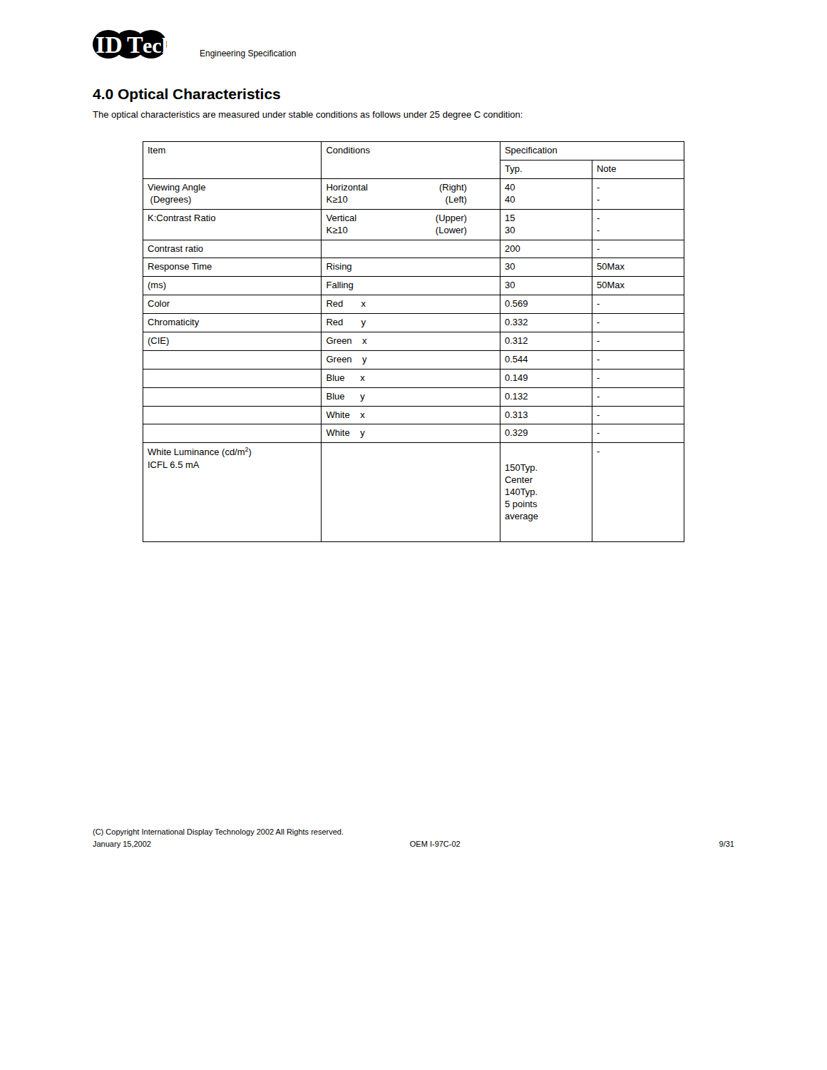ID T ech
Engineering Specification
4.0 Optical Characteristics
The optical characteristics are measured under stable conditions as follows under 25 degree C condition:
| Item | Conditions | Specification |
| Typ. | Note |
| Viewing Angle (Degrees) | Horizontal (Right) K 10 (Left) | 40 40 | - - |
| K:Contrast Ratio | Vertical (Upper) K 10 (Lower) | 15 30 | - - |
| Contrast ratio | | 200 | - |
| Response Time | Rising | 30 | 50Max |
| (ms) | Falling | 30 | 50Max |
| Color | Red x | 0.569 | - |
| Chromaticity | Red y | 0.332 | - |
| (CIE) | Green x | 0.312 | - |
| | Green y | 0.544 | - |
| | Blue x | 0.149 | - |
| | Blue y | 0.132 | - |
| | White x | 0.313 | - |
| | White y | 0.329 | - |
| White Luminance (cd/m 2 ) ICFL 6.5 mA | | 150Typ. Center 140Typ. 5 points average | - |
(C) Copyright International Display Technology 2002 All Rights reserved.
January 15,2002 OEM I-97C-02 9/31